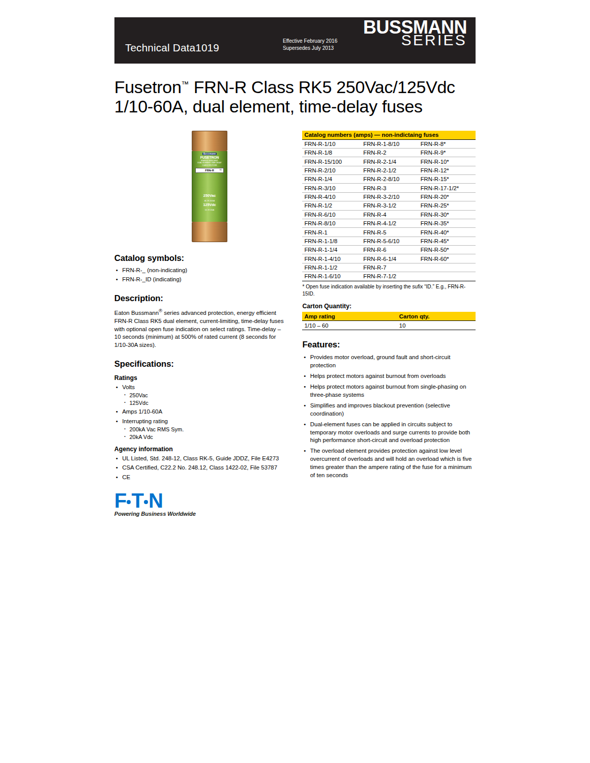Technical Data1019
Effective February 2016
Supersedes July 2013
BUSSMANN SERIES
Fusetron™ FRN-R Class RK5 250Vac/125Vdc
1/10-60A, dual element, time-delay fuses
Bussmann
FUSETRON
ENERGY EFFICIENT
DUAL ELEMENT TIME DELAY
CLASS RK5 FUSE
FRN-R UL
250Vac
AC IR 200kA
125Vdc
DC IR 20kA
Catalog symbols:
FRN-R-_ (non-indicating)
FRN-R-_ID (indicating)
Description:
Eaton Bussmann® series advanced protection, energy efficient FRN-R Class RK5 dual element, current-limiting, time-delay fuses with optional open fuse indication on select ratings. Time-delay – 10 seconds (minimum) at 500% of rated current (8 seconds for 1/10-30A sizes).
Specifications:
Ratings
Volts
250Vac
125Vdc
Amps 1/10-60A
Interrupting rating
200kA Vac RMS Sym.
20kA Vdc
Agency information
UL Listed, Std. 248-12, Class RK-5, Guide JDDZ, File E4273
CSA Certified, C22.2 No. 248.12, Class 1422-02, File 53787
CE
| Catalog numbers (amps) — non-indictaing fuses |
| --- |
| FRN-R-1/10 | FRN-R-1-8/10 | FRN-R-8* |
| FRN-R-1/8 | FRN-R-2 | FRN-R-9* |
| FRN-R-15/100 | FRN-R-2-1/4 | FRN-R-10* |
| FRN-R-2/10 | FRN-R-2-1/2 | FRN-R-12* |
| FRN-R-1/4 | FRN-R-2-8/10 | FRN-R-15* |
| FRN-R-3/10 | FRN-R-3 | FRN-R-17-1/2* |
| FRN-R-4/10 | FRN-R-3-2/10 | FRN-R-20* |
| FRN-R-1/2 | FRN-R-3-1/2 | FRN-R-25* |
| FRN-R-6/10 | FRN-R-4 | FRN-R-30* |
| FRN-R-8/10 | FRN-R-4-1/2 | FRN-R-35* |
| FRN-R-1 | FRN-R-5 | FRN-R-40* |
| FRN-R-1-1/8 | FRN-R-5-6/10 | FRN-R-45* |
| FRN-R-1-1/4 | FRN-R-6 | FRN-R-50* |
| FRN-R-1-4/10 | FRN-R-6-1/4 | FRN-R-60* |
| FRN-R-1-1/2 | FRN-R-7 | |
| FRN-R-1-6/10 | FRN-R-7-1/2 | |
* Open fuse indication available by inserting the sufix “ID.” E.g., FRN-R-15ID.
Carton Quantity:
| Amp rating | Carton qty. |
| --- | --- |
| 1/10 – 60 | 10 |
Features:
Provides motor overload, ground fault and short-circuit protection
Helps protect motors against burnout from overloads
Helps protect motors against burnout from single-phasing on three-phase systems
Simplifies and improves blackout prevention (selective coordination)
Dual-element fuses can be applied in circuits subject to temporary motor overloads and surge currents to provide both high performance short-circuit and overload protection
The overload element provides protection against low level overcurrent of overloads and will hold an overload which is five times greater than the ampere rating of the fuse for a minimum of ten seconds
F T N
Powering Business Worldwide